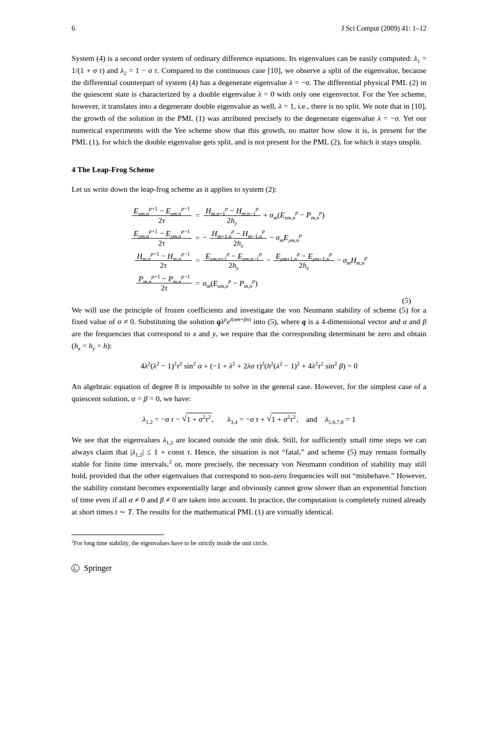6 J Sci Comput (2009) 41: 1–12
System (4) is a second order system of ordinary difference equations. Its eigenvalues can be easily computed: λ1 = 1/(1 + σ τ) and λ2 = 1 − σ τ. Compared to the continuous case [10], we observe a split of the eigenvalue, because the differential counterpart of system (4) has a degenerate eigenvalue λ = −σ. The differential physical PML (2) in the quiescent state is characterized by a double eigenvalue λ = 0 with only one eigenvector. For the Yee scheme, however, it translates into a degenerate double eigenvalue as well, λ = 1, i.e., there is no split. We note that in [10], the growth of the solution in the PML (1) was attributed precisely to the degenerate eigenvalue λ = −σ. Yet our numerical experiments with the Yee scheme show that this growth, no matter how slow it is, is present for the PML (1), for which the double eigenvalue gets split, and is not present for the PML (2), for which it stays unsplit.
4 The Leap-Frog Scheme
Let us write down the leap-frog scheme as it applies to system (2):
| E x m,n p +1 − E x m,n p −1 2 τ | = | H m,n +1 p − H m,n −1 p 2 h y + σ m ( E x m,n p − P m,n p ) |
| E y m,n p +1 − E y m,n p −1 2 τ | = | − H m +1, n p − H m −1, n p 2 h x − σ m E y m,n p |
| H m,n p +1 − H m,n p −1 2 τ | = | E x m,n +1 p − E x m,n −1 p 2 h y − E y m +1, n p − E y m −1, n p 2 h x − σ m H m,n p |
| P m,n p +1 − P m,n p −1 2 τ | = | σ m ( E x m,n p − P m,n p ) |
(5)
We will use the principle of frozen coefficients and investigate the von Neumann stability of scheme (5) for a fixed value of σ ≠ 0. Substituting the solution qλpei(αm+βn) into (5), where q is a 4-dimensional vector and α and β are the frequencies that correspond to x and y, we require that the corresponding determinant be zero and obtain (hx = hy = h):
4λ2(λ2 − 1)2τ2 sin2 α + (−1 + λ2 + 2λσ τ)2(h2(λ2 − 1)2 + 4λ2τ2 sin2 β) = 0
An algebraic equation of degree 8 is impossible to solve in the general case. However, for the simplest case of a quiescent solution, α = β = 0, we have:
λ1,2 = −σ τ − 1 + σ2τ2, λ3,4 = −σ τ + 1 + σ2τ2, and λ5,6,7,8 = 1
We see that the eigenvalues λ1,2 are located outside the unit disk. Still, for sufficiently small time steps we can always claim that |λ1,2| ≤ 1 + const τ. Hence, the situation is not “fatal,” and scheme (5) may remain formally stable for finite time intervals,2 or, more precisely, the necessary von Neumann condition of stability may still hold, provided that the other eigenvalues that correspond to non-zero frequencies will not “misbehave.” However, the stability constant becomes exponentially large and obviously cannot grow slower than an exponential function of time even if all α ≠ 0 and β ≠ 0 are taken into account. In practice, the computation is completely ruined already at short times t ∼ T. The results for the mathematical PML (1) are virtually identical.
2For long time stability, the eigenvalues have to be strictly inside the unit circle.
Springer